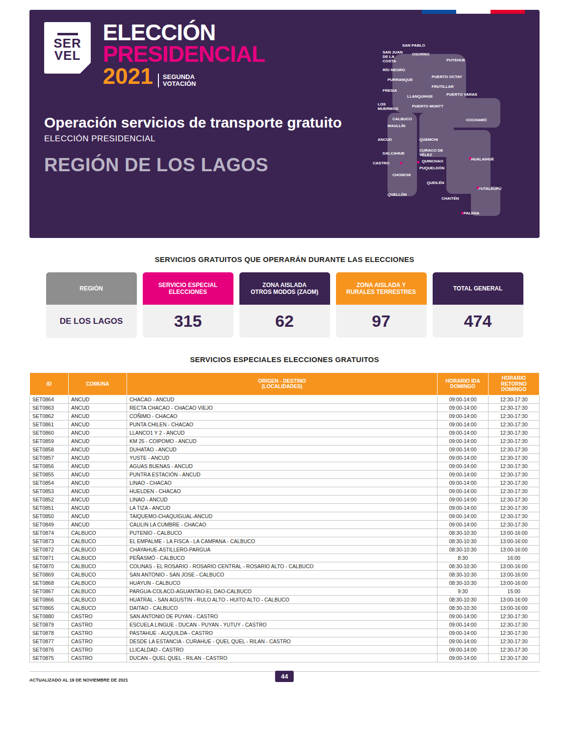SER
VEL
ELECCIÓN
PRESIDENCIAL
2021
SEGUNDA
VOTACIÓN
Operación servicios de transporte gratuito
ELECCIÓN PRESIDENCIAL
REGIÓN DE LOS LAGOS
SAN PABLO
SAN JUAN
DE LA
COSTA
OSORNO
PUYEHUE
RÍO NEGRO
PURRANQUE
PUERTO OCTAY
FRUTILLAR
FRESIA
LLANQUIHUE
PUERTO VARAS
LOS
MUERMOS
PUERTO MONTT
CALBUCO
MAULLÍN
COCHAMÓ
ANCUD
QUEMCHI
DALCAHUE
CURACO DE
VÉLEZ
QUINCHAO
CASTRO
PUQUELDÓN
HUALAIHUÉ
CHONCHI
QUEILÉN
QUELLÓN
CHAITÉN
FUTALEUFÚ
PALENA
SERVICIOS GRATUITOS QUE OPERARÁN DURANTE LAS ELECCIONES
REGIÓN
DE LOS LAGOS
SERVICIO ESPECIAL
ELECCIONES
315
ZONA AISLADA
OTROS MODOS (ZAOM)
62
ZONA AISLADA Y
RURALES TERRESTRES
97
TOTAL GENERAL
474
SERVICIOS ESPECIALES ELECCIONES GRATUITOS
| ID | COMUNA | ORIGEN - DESTINO (LOCALIDADES) | HORARIO IDA DOMINGO | HORARIO RETORNO DOMINGO |
| --- | --- | --- | --- | --- |
| SET0864 | ANCUD | CHACAO - ANCUD | 09:00-14:00 | 12:30-17:30 |
| SET0863 | ANCUD | RECTA CHACAO - CHACAO VIEJO | 09:00-14:00 | 12:30-17:30 |
| SET0862 | ANCUD | COÑIMO - CHACAO | 09:00-14:00 | 12:30-17:30 |
| SET0861 | ANCUD | PUNTA CHILEN - CHACAO | 09:00-14:00 | 12:30-17:30 |
| SET0860 | ANCUD | LLANCO1 Y 2 - ANCUD | 09:00-14:00 | 12:30-17:30 |
| SET0859 | ANCUD | KM 25 - COIPOMO - ANCUD | 09:00-14:00 | 12:30-17:30 |
| SET0858 | ANCUD | DUHATAO - ANCUD | 09:00-14:00 | 12:30-17:30 |
| SET0857 | ANCUD | YUSTE - ANCUD | 09:00-14:00 | 12:30-17:30 |
| SET0856 | ANCUD | AGUAS BUENAS - ANCUD | 09:00-14:00 | 12:30-17:30 |
| SET0855 | ANCUD | PUNTRA ESTACIÓN - ANCUD | 09:00-14:00 | 12:30-17:30 |
| SET0854 | ANCUD | LINAO - CHACAO | 09:00-14:00 | 12:30-17:30 |
| SET0853 | ANCUD | HUELDEN - CHACAO | 09:00-14:00 | 12:30-17:30 |
| SET0852 | ANCUD | LINAO - ANCUD | 09:00-14:00 | 12:30-17:30 |
| SET0851 | ANCUD | LA TIZA - ANCUD | 09:00-14:00 | 12:30-17:30 |
| SET0850 | ANCUD | TAIQUEMO-CHAQUIGUAL-ANCUD | 09:00-14:00 | 12:30-17:30 |
| SET0849 | ANCUD | CAULIN LA CUMBRE - CHACAO | 09:00-14:00 | 12:30-17:30 |
| SET0874 | CALBUCO | PUTENÍO - CALBUCO | 08:30-10:30 | 13:00-16:00 |
| SET0873 | CALBUCO | EL EMPALME - LA FISCA - LA CAMPANA - CALBUCO | 08:30-10:30 | 13:00-16:00 |
| SET0872 | CALBUCO | CHAYAHUE-ASTILLERO-PARGUA | 08:30-10:30 | 13:00-16:00 |
| SET0871 | CALBUCO | PEÑASMÓ - CALBUCO | 8:30 | 16:00 |
| SET0870 | CALBUCO | COLINAS - EL ROSARIO - ROSARIO CENTRAL - ROSARIO ALTO - CALBUCO | 08:30-10:30 | 13:00-16:00 |
| SET0869 | CALBUCO | SAN ANTONIO - SAN JOSE - CALBUCO | 08:30-10:30 | 13:00-16:00 |
| SET0868 | CALBUCO | HUAYUN - CALBUCO | 08:30-10:30 | 13:00-16:00 |
| SET0867 | CALBUCO | PARGUA-COLACO-AGUANTAO-EL DAO-CALBUCO | 9:30 | 15:00 |
| SET0866 | CALBUCO | HUATRAL - SAN AGUSTIN - RULO ALTO - HUITO ALTO - CALBUCO | 08:30-10:30 | 13:00-16:00 |
| SET0865 | CALBUCO | DAITAO - CALBUCO | 08:30-10:30 | 13:00-16:00 |
| SET0880 | CASTRO | SAN ANTONIO DE PUYAN - CASTRO | 09:00-14:00 | 12:30-17:30 |
| SET0879 | CASTRO | ESCUELA LINGUE - DUCAN - PUYAN - YUTUY - CASTRO | 09:00-14:00 | 12:30-17:30 |
| SET0878 | CASTRO | PASTAHUE - AUQUILDA - CASTRO | 09:00-14:00 | 12:30-17:30 |
| SET0877 | CASTRO | DESDE LA ESTANCIA - CURAHUE - QUEL QUEL - RILAN - CASTRO | 09:00-14:00 | 12:30-17:30 |
| SET0876 | CASTRO | LLICALDAD - CASTRO | 09:00-14:00 | 12:30-17:30 |
| SET0875 | CASTRO | DUCAN - QUEL QUEL - RILAN - CASTRO | 09:00-14:00 | 12:30-17:30 |
ACTUALIZADO AL 19 DE NOVIEMBRE DE 2021 44